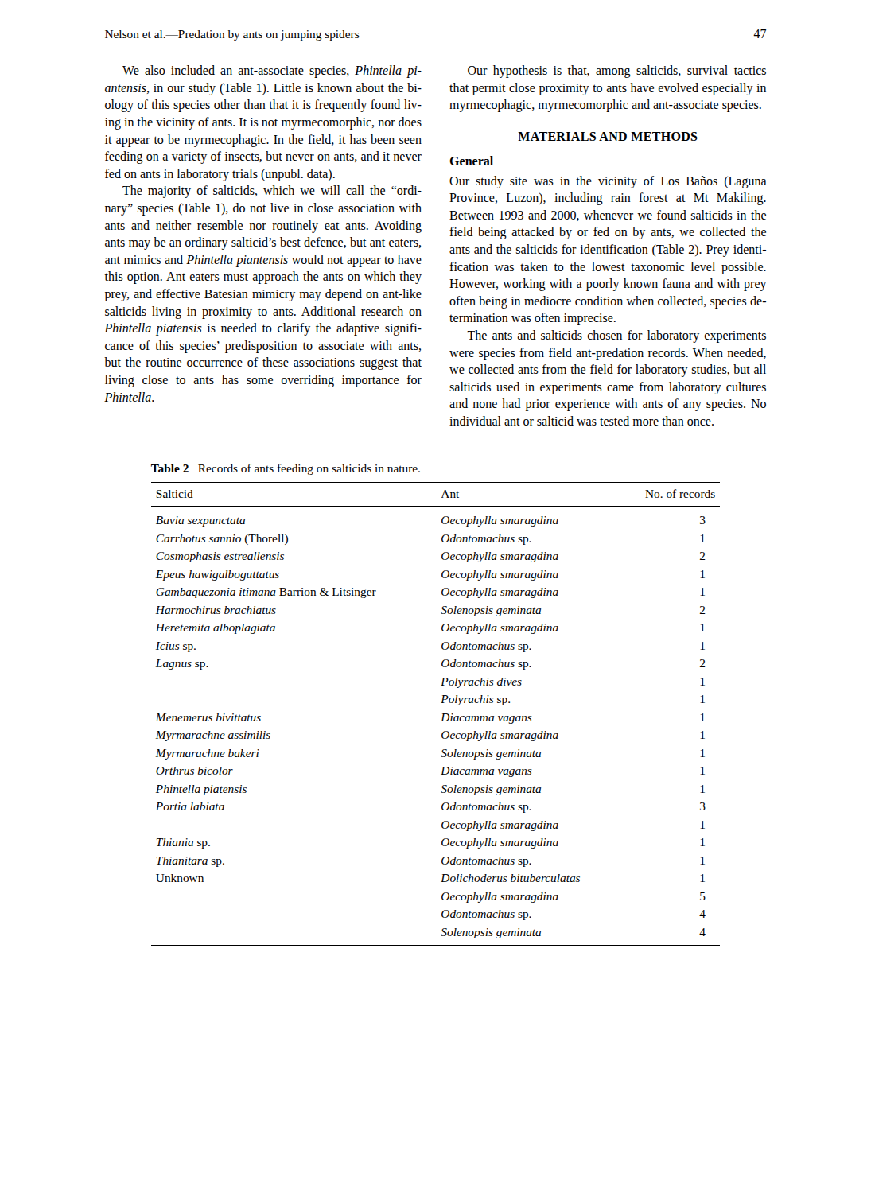Nelson et al.—Predation by ants on jumping spiders 47
We also included an ant-associate species, Phintella piantensis, in our study (Table 1). Little is known about the biology of this species other than that it is frequently found living in the vicinity of ants. It is not myrmecomorphic, nor does it appear to be myrmecophagic. In the field, it has been seen feeding on a variety of insects, but never on ants, and it never fed on ants in laboratory trials (unpubl. data).
The majority of salticids, which we will call the “ordinary” species (Table 1), do not live in close association with ants and neither resemble nor routinely eat ants. Avoiding ants may be an ordinary salticid’s best defence, but ant eaters, ant mimics and Phintella piantensis would not appear to have this option. Ant eaters must approach the ants on which they prey, and effective Batesian mimicry may depend on ant-like salticids living in proximity to ants. Additional research on Phintella piatensis is needed to clarify the adaptive significance of this species’ predisposition to associate with ants, but the routine occurrence of these associations suggest that living close to ants has some overriding importance for Phintella.
Our hypothesis is that, among salticids, survival tactics that permit close proximity to ants have evolved especially in myrmecophagic, myrmecomorphic and ant-associate species.
Materials and Methods
General
Our study site was in the vicinity of Los Baños (Laguna Province, Luzon), including rain forest at Mt Makiling. Between 1993 and 2000, whenever we found salticids in the field being attacked by or fed on by ants, we collected the ants and the salticids for identification (Table 2). Prey identification was taken to the lowest taxonomic level possible. However, working with a poorly known fauna and with prey often being in mediocre condition when collected, species determination was often imprecise.
The ants and salticids chosen for laboratory experiments were species from field ant-predation records. When needed, we collected ants from the field for laboratory studies, but all salticids used in experiments came from laboratory cultures and none had prior experience with ants of any species. No individual ant or salticid was tested more than once.
Table 2 Records of ants feeding on salticids in nature.
| Salticid | Ant | No. of records |
| --- | --- | --- |
| Bavia sexpunctata | Oecophylla smaragdina | 3 |
| Carrhotus sannio (Thorell) | Odontomachus sp. | 1 |
| Cosmophasis estreallensis | Oecophylla smaragdina | 2 |
| Epeus hawigalboguttatus | Oecophylla smaragdina | 1 |
| Gambaquezonia itimana Barrion & Litsinger | Oecophylla smaragdina | 1 |
| Harmochirus brachiatus | Solenopsis geminata | 2 |
| Heretemita alboplagiata | Oecophylla smaragdina | 1 |
| Icius sp. | Odontomachus sp. | 1 |
| Lagnus sp. | Odontomachus sp. | 2 |
| | Polyrachis dives | 1 |
| | Polyrachis sp. | 1 |
| Menemerus bivittatus | Diacamma vagans | 1 |
| Myrmarachne assimilis | Oecophylla smaragdina | 1 |
| Myrmarachne bakeri | Solenopsis geminata | 1 |
| Orthrus bicolor | Diacamma vagans | 1 |
| Phintella piatensis | Solenopsis geminata | 1 |
| Portia labiata | Odontomachus sp. | 3 |
| | Oecophylla smaragdina | 1 |
| Thiania sp. | Oecophylla smaragdina | 1 |
| Thianitara sp. | Odontomachus sp. | 1 |
| Unknown | Dolichoderus bituberculatas | 1 |
| | Oecophylla smaragdina | 5 |
| | Odontomachus sp. | 4 |
| | Solenopsis geminata | 4 |